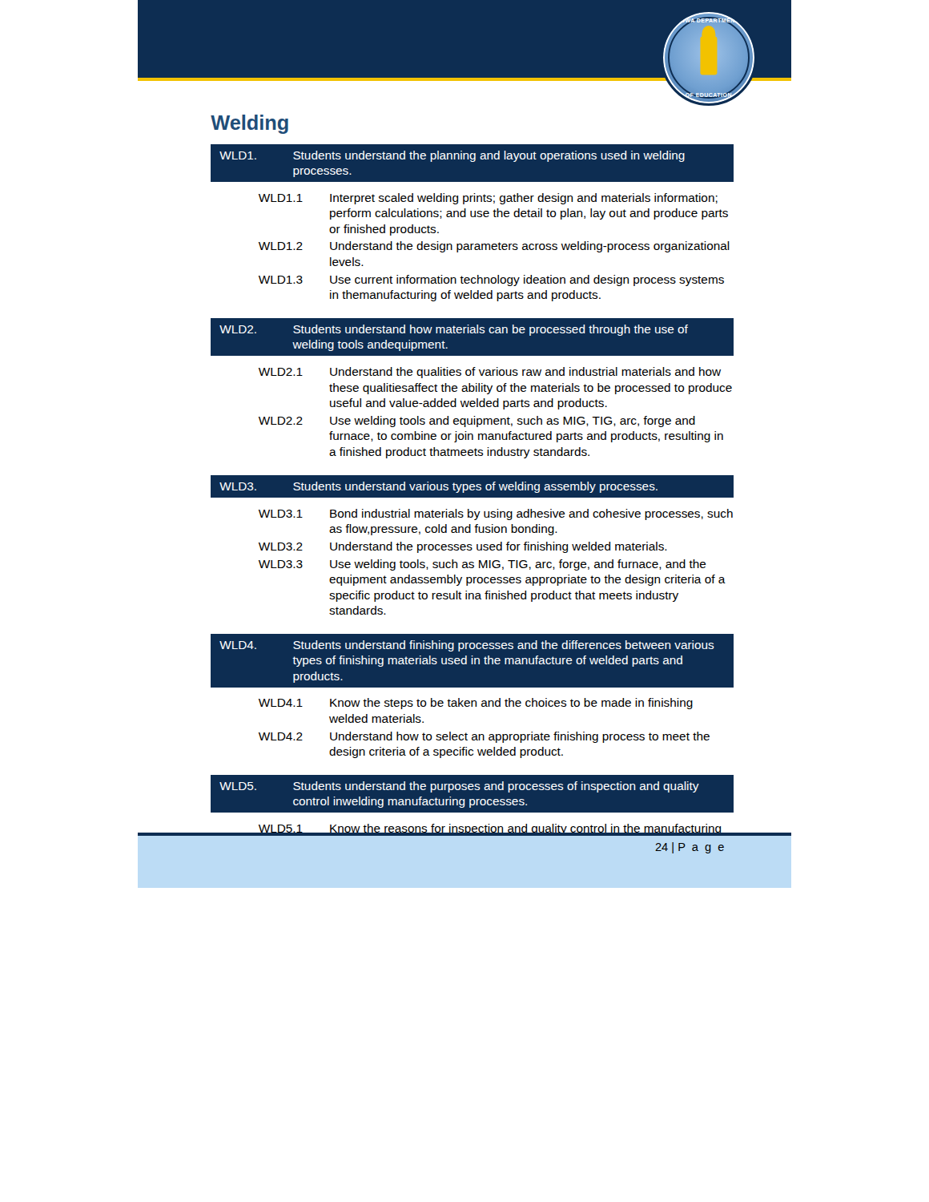IOWA DEPARTMENT
OF EDUCATION
Welding
| WLD1. | Students understand the planning and layout operations used in welding processes. |
| WLD1.1 | Interpret scaled welding prints; gather design and materials information; perform calculations; and use the detail to plan, lay out and produce parts or finished products. |
| WLD1.2 | Understand the design parameters across welding-process organizational levels. |
| WLD1.3 | Use current information technology ideation and design process systems in the​manufacturing of welded parts and products. |
| WLD2. | Students understand how materials can be processed through the use of welding tools and​equipment. |
| WLD2.1 | Understand the qualities of various raw and industrial materials and how these qualities​affect the ability of the materials to be processed to produce useful and value-added welded parts and products. |
| WLD2.2 | Use welding tools and equipment, such as MIG, TIG, arc, forge and furnace, to combine or join manufactured parts and products, resulting in a finished product that​meets industry standards. |
| WLD3. | Students understand various types of welding assembly processes. |
| WLD3.1 | Bond industrial materials by using adhesive and cohesive processes, such as flow,​pressure, cold and fusion bonding. |
| WLD3.2 | Understand the processes used for finishing welded materials. |
| WLD3.3 | Use welding tools, such as MIG, TIG, arc, forge, and furnace, and the equipment and​assembly processes appropriate to the design criteria of a specific product to result in​a finished product that meets industry standards. |
| WLD4. | Students understand finishing processes and the differences between various types of finishing materials used in the manufacture of welded parts and products. |
| WLD4.1 | Know the steps to be taken and the choices to be made in finishing welded materials. |
| WLD4.2 | Understand how to select an appropriate finishing process to meet the design criteria of a specific welded product. |
| WLD5. | Students understand the purposes and processes of inspection and quality control in​welding manufacturing processes. |
| WLD5.1 | Know the reasons for inspection and quality control in the manufacturing of welded parts. |
| WLD5.2 | Perform quality control inspections of welded parts. |
| WLD5.3 | Know how to troubleshoot performance problems of welding systems. |
24 | P a g e